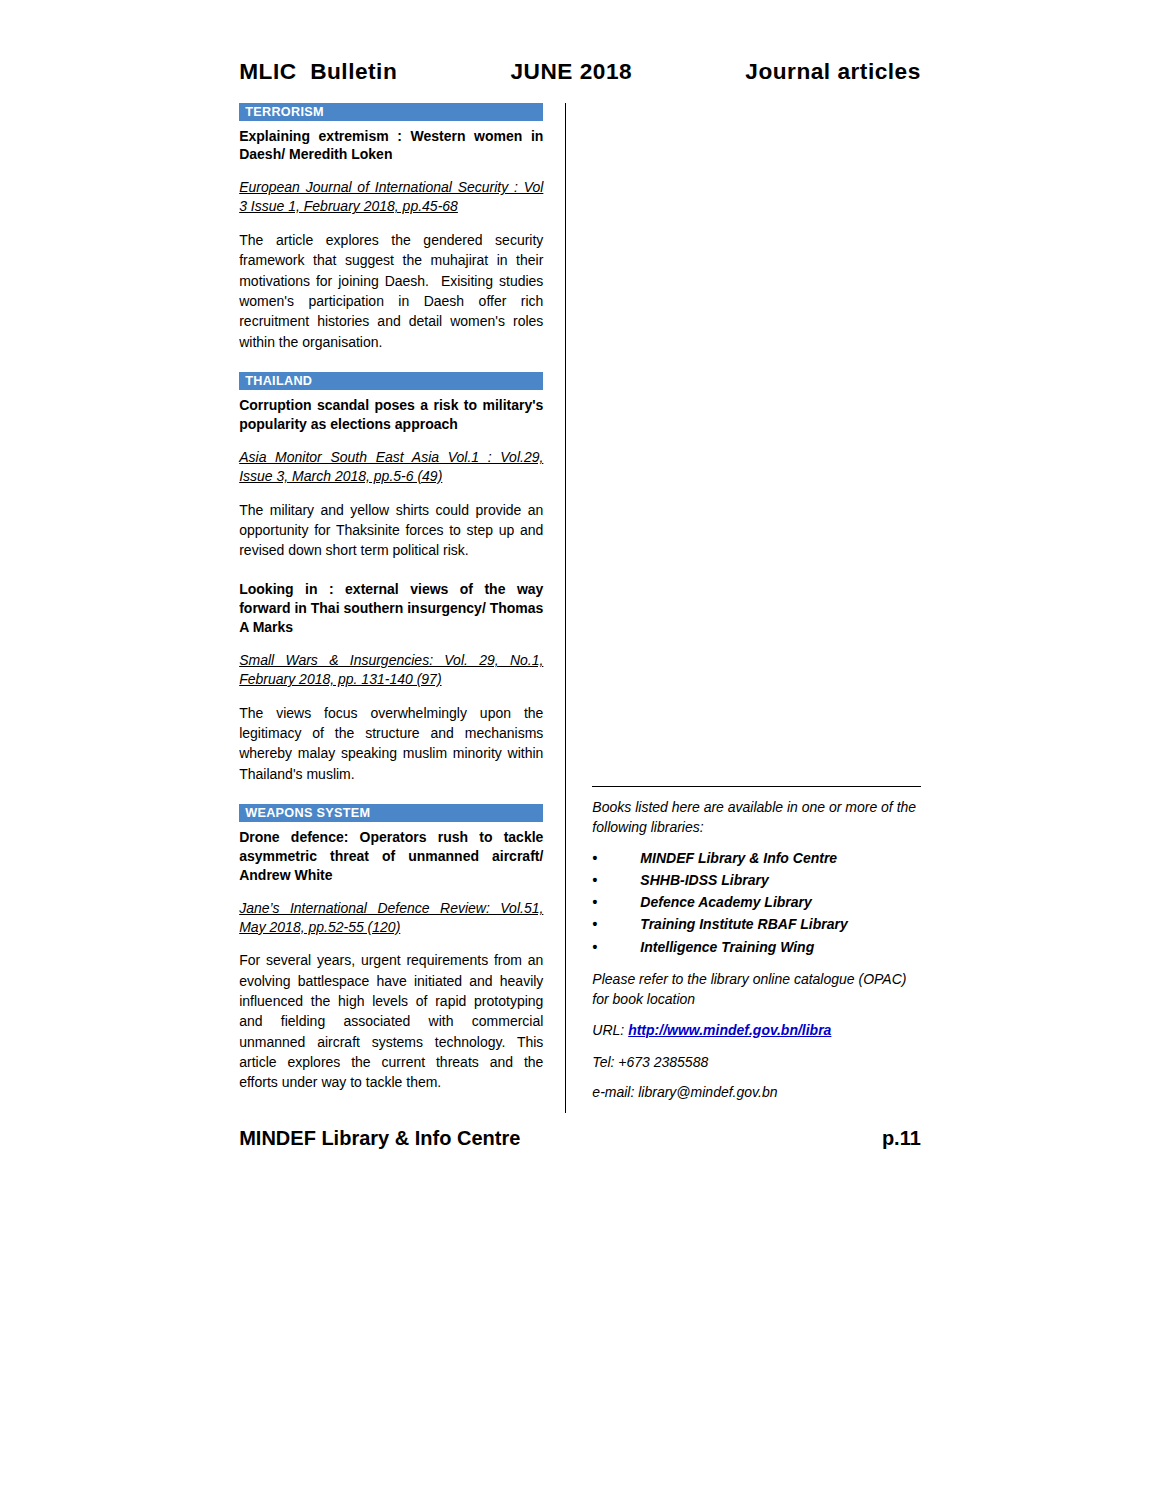MLIC Bulletin JUNE 2018 Journal articles
TERRORISM
Explaining extremism : Western women in Daesh/ Meredith Loken
European Journal of International Security : Vol 3 Issue 1, February 2018, pp.45-68
The article explores the gendered security framework that suggest the muhajirat in their motivations for joining Daesh. Exisiting studies women's participation in Daesh offer rich recruitment histories and detail women's roles within the organisation.
THAILAND
Corruption scandal poses a risk to military's popularity as elections approach
Asia Monitor South East Asia Vol.1 : Vol.29, Issue 3, March 2018, pp.5-6 (49)
The military and yellow shirts could provide an opportunity for Thaksinite forces to step up and revised down short term political risk.
Looking in : external views of the way forward in Thai southern insurgency/ Thomas A Marks
Small Wars & Insurgencies: Vol. 29, No.1, February 2018, pp. 131-140 (97)
The views focus overwhelmingly upon the legitimacy of the structure and mechanisms whereby malay speaking muslim minority within Thailand's muslim.
WEAPONS SYSTEM
Drone defence: Operators rush to tackle asymmetric threat of unmanned aircraft/ Andrew White
Jane’s International Defence Review: Vol.51, May 2018, pp.52-55 (120)
For several years, urgent requirements from an evolving battlespace have initiated and heavily influenced the high levels of rapid prototyping and fielding associated with commercial unmanned aircraft systems technology. This article explores the current threats and the efforts under way to tackle them.
Books listed here are available in one or more of the following libraries:
MINDEF Library & Info Centre
SHHB-IDSS Library
Defence Academy Library
Training Institute RBAF Library
Intelligence Training Wing
Please refer to the library online catalogue (OPAC) for book location
URL: http://www.mindef.gov.bn/libra
Tel: +673 2385588
e-mail: library@mindef.gov.bn
MINDEF Library & Info Centre p.11